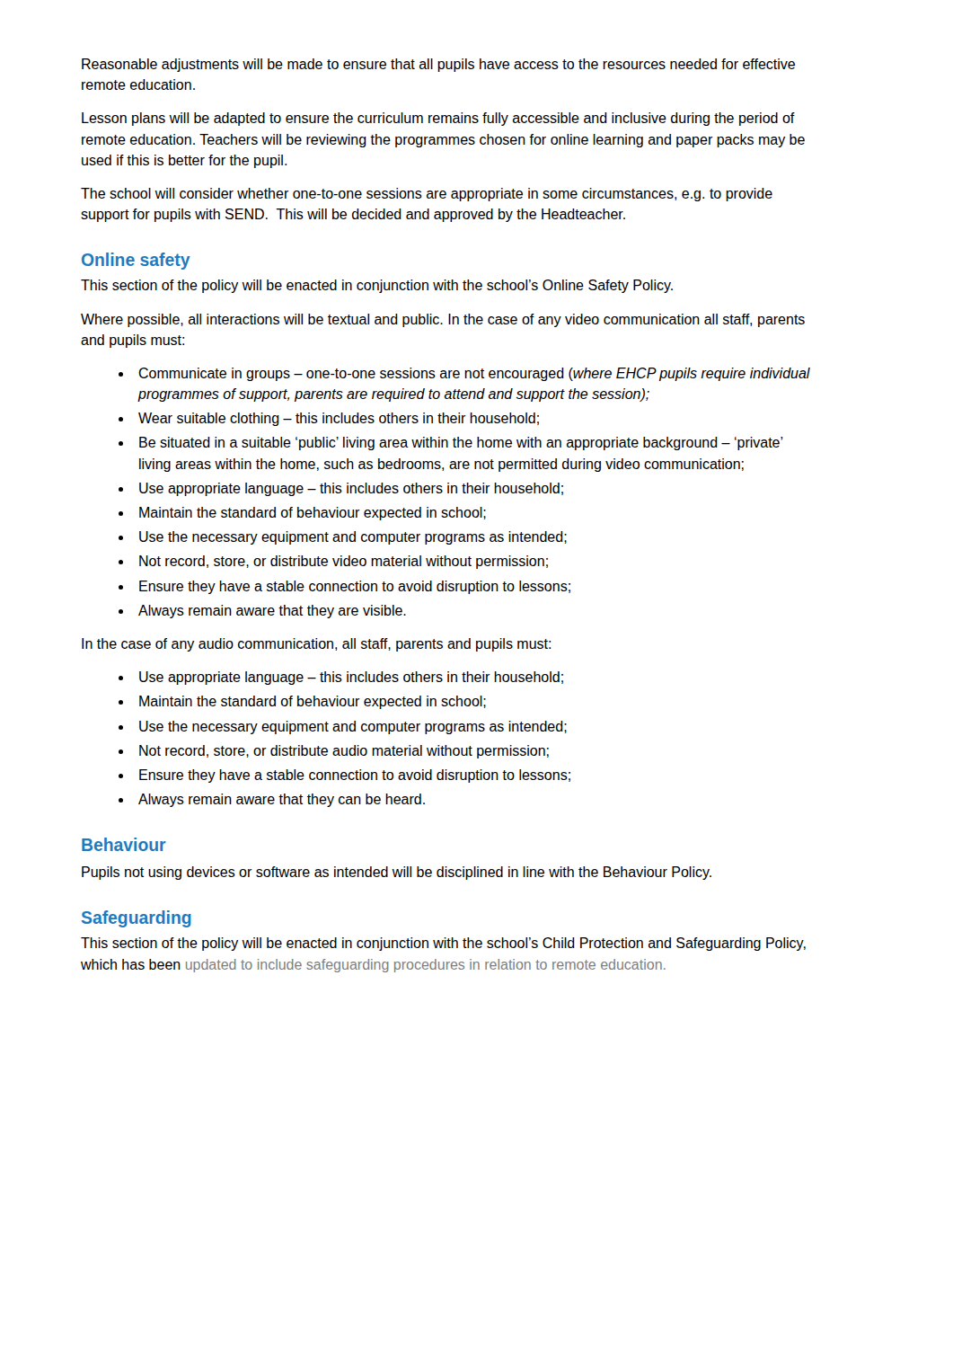Reasonable adjustments will be made to ensure that all pupils have access to the resources needed for effective remote education.
Lesson plans will be adapted to ensure the curriculum remains fully accessible and inclusive during the period of remote education. Teachers will be reviewing the programmes chosen for online learning and paper packs may be used if this is better for the pupil.
The school will consider whether one-to-one sessions are appropriate in some circumstances, e.g. to provide support for pupils with SEND. This will be decided and approved by the Headteacher.
Online safety
This section of the policy will be enacted in conjunction with the school’s Online Safety Policy.
Where possible, all interactions will be textual and public. In the case of any video communication all staff, parents and pupils must:
Communicate in groups – one-to-one sessions are not encouraged (where EHCP pupils require individual programmes of support, parents are required to attend and support the session);
Wear suitable clothing – this includes others in their household;
Be situated in a suitable ‘public’ living area within the home with an appropriate background – ‘private’ living areas within the home, such as bedrooms, are not permitted during video communication;
Use appropriate language – this includes others in their household;
Maintain the standard of behaviour expected in school;
Use the necessary equipment and computer programs as intended;
Not record, store, or distribute video material without permission;
Ensure they have a stable connection to avoid disruption to lessons;
Always remain aware that they are visible.
In the case of any audio communication, all staff, parents and pupils must:
Use appropriate language – this includes others in their household;
Maintain the standard of behaviour expected in school;
Use the necessary equipment and computer programs as intended;
Not record, store, or distribute audio material without permission;
Ensure they have a stable connection to avoid disruption to lessons;
Always remain aware that they can be heard.
Behaviour
Pupils not using devices or software as intended will be disciplined in line with the Behaviour Policy.
Safeguarding
This section of the policy will be enacted in conjunction with the school’s Child Protection and Safeguarding Policy, which has been updated to include safeguarding procedures in relation to remote education.